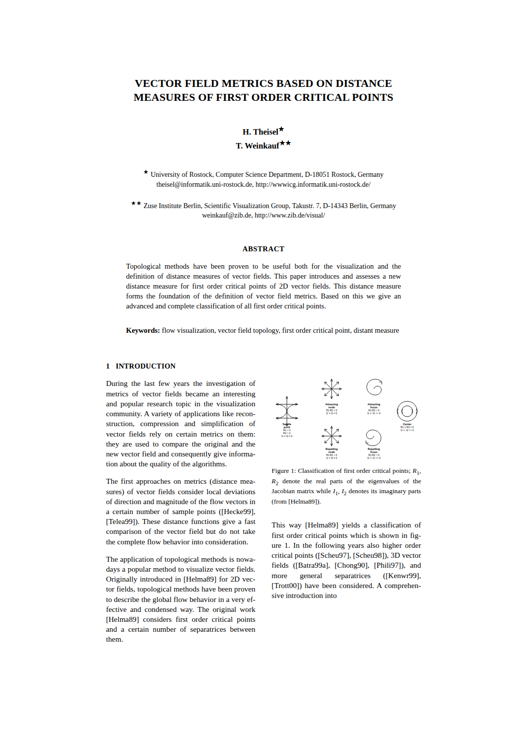Vector Field Metrics Based on Distance
Measures of First Order Critical Points
H. Theisel★
T. Weinkauf★★
★ University of Rostock, Computer Science Department, D-18051 Rostock, Germany
theisel@informatik.uni-rostock.de, http://wwwicg.informatik.uni-rostock.de/
★★ Zuse Institute Berlin, Scientific Visualization Group, Takustr. 7, D-14343 Berlin, Germany
weinkauf@zib.de, http://www.zib.de/visual/
ABSTRACT
Topological methods have been proven to be useful both for the visualization and the definition of distance measures of vector fields. This paper introduces and assesses a new distance measure for first order critical points of 2D vector fields. This distance measure forms the foundation of the definition of vector field metrics. Based on this we give an advanced and complete classification of all first order critical points.
Keywords: flow visualization, vector field topology, first order critical point, distant measure
1 INTRODUCTION
During the last few years the investigation of metrics of vector fields became an interesting and popular research topic in the visualization community. A variety of applications like reconstruction, compression and simplification of vector fields rely on certain metrics on them: they are used to compare the original and the new vector field and consequently give information about the quality of the algorithms.
The first approaches on metrics (distance measures) of vector fields consider local deviations of direction and magnitude of the flow vectors in a certain number of sample points ([Hecke99], [Telea99]). These distance functions give a fast comparison of the vector field but do not take the complete flow behavior into consideration.
The application of topological methods is nowadays a popular method to visualize vector fields. Originally introduced in [Helma89] for 2D vector fields, topological methods have been proven to describe the global flow behavior in a very effective and condensed way. The original work [Helma89] considers first order critical points and a certain number of separatrices between them.
Attracting node R1,R2 < 0 I1 = I2 = 0 Attracting focus R1,R2 < 0 I1 = -I2 <> 0 Saddle point R1 < 0 R2 > 0 I1 = I2 = 0 Repelling node R1,R2 > 0 I1 = I2 = 0 Repelling focus R1,R2 > 0 I1 = -I2 <> 0 Center R1 = R2 = 0 I1 = -I2 <> 0
Figure 1: Classification of first order critical points; R1, R2 denote the real parts of the eigenvalues of the Jacobian matrix while I1, I2 denotes its imaginary parts (from [Helma89]).
This way [Helma89] yields a classification of first order critical points which is shown in figure 1. In the following years also higher order critical points ([Scheu97], [Scheu98]), 3D vector fields ([Batra99a], [Chong90], [Phili97]), and more general separatrices ([Kenwr99], [Trott00]) have been considered. A comprehensive introduction into